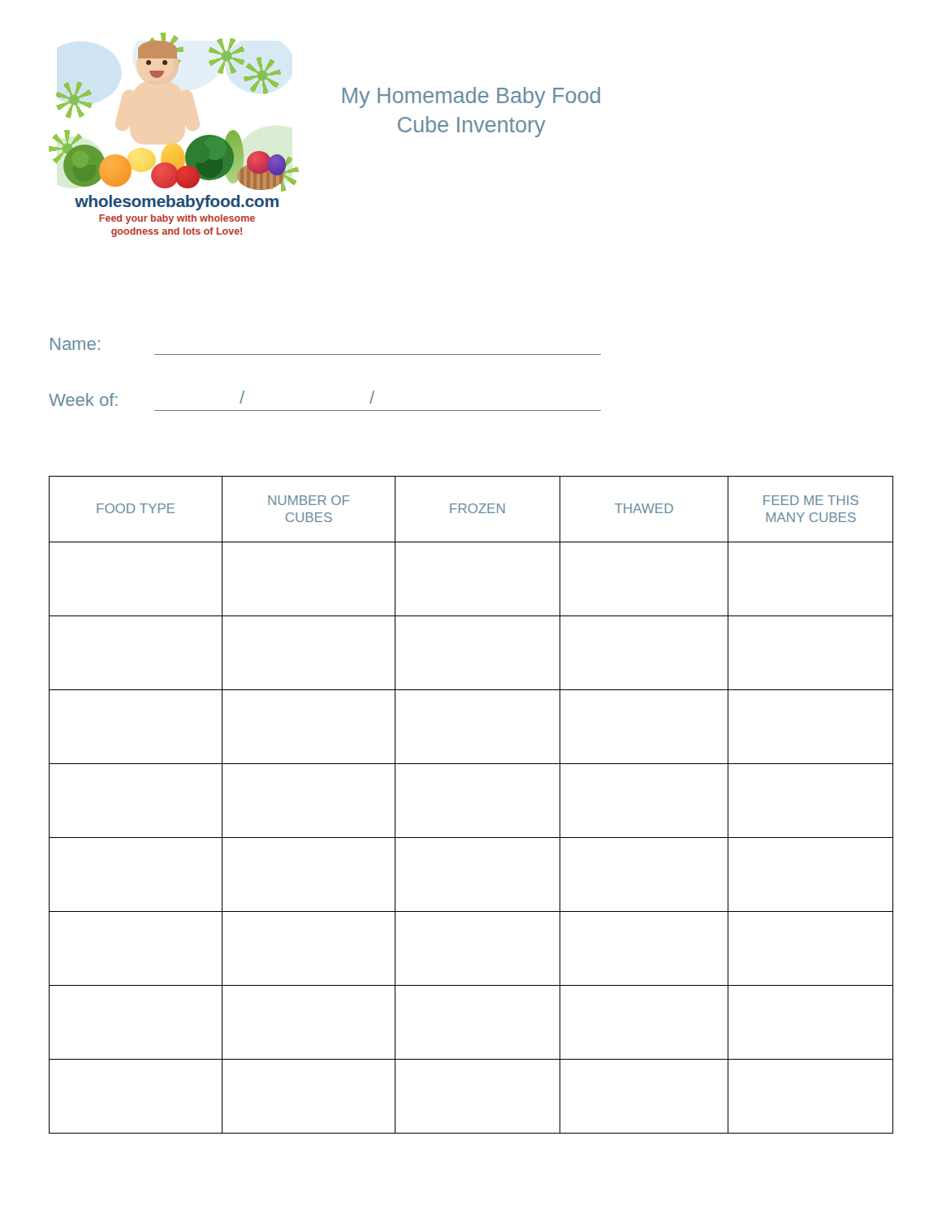wholesomebabyfood.com
Feed your baby with wholesome
goodness and lots of Love!
My Homemade Baby Food
Cube Inventory
Name:
Week of:
/ /
| FOOD TYPE | NUMBER OF CUBES | FROZEN | THAWED | FEED ME THIS MANY CUBES |
| --- | --- | --- | --- | --- |